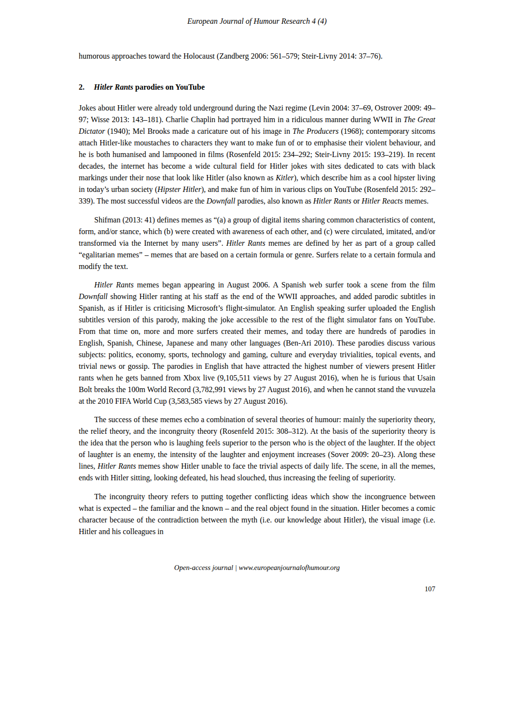European Journal of Humour Research 4 (4)
humorous approaches toward the Holocaust (Zandberg 2006: 561–579; Steir-Livny 2014: 37–76).
2. Hitler Rants parodies on YouTube
Jokes about Hitler were already told underground during the Nazi regime (Levin 2004: 37–69, Ostrover 2009: 49–97; Wisse 2013: 143–181). Charlie Chaplin had portrayed him in a ridiculous manner during WWII in The Great Dictator (1940); Mel Brooks made a caricature out of his image in The Producers (1968); contemporary sitcoms attach Hitler-like moustaches to characters they want to make fun of or to emphasise their violent behaviour, and he is both humanised and lampooned in films (Rosenfeld 2015: 234–292; Steir-Livny 2015: 193–219). In recent decades, the internet has become a wide cultural field for Hitler jokes with sites dedicated to cats with black markings under their nose that look like Hitler (also known as Kitler), which describe him as a cool hipster living in today’s urban society (Hipster Hitler), and make fun of him in various clips on YouTube (Rosenfeld 2015: 292–339). The most successful videos are the Downfall parodies, also known as Hitler Rants or Hitler Reacts memes.
Shifman (2013: 41) defines memes as “(a) a group of digital items sharing common characteristics of content, form, and/or stance, which (b) were created with awareness of each other, and (c) were circulated, imitated, and/or transformed via the Internet by many users”. Hitler Rants memes are defined by her as part of a group called “egalitarian memes” – memes that are based on a certain formula or genre. Surfers relate to a certain formula and modify the text.
Hitler Rants memes began appearing in August 2006. A Spanish web surfer took a scene from the film Downfall showing Hitler ranting at his staff as the end of the WWII approaches, and added parodic subtitles in Spanish, as if Hitler is criticising Microsoft’s flight-simulator. An English speaking surfer uploaded the English subtitles version of this parody, making the joke accessible to the rest of the flight simulator fans on YouTube. From that time on, more and more surfers created their memes, and today there are hundreds of parodies in English, Spanish, Chinese, Japanese and many other languages (Ben-Ari 2010). These parodies discuss various subjects: politics, economy, sports, technology and gaming, culture and everyday trivialities, topical events, and trivial news or gossip. The parodies in English that have attracted the highest number of viewers present Hitler rants when he gets banned from Xbox live (9,105,511 views by 27 August 2016), when he is furious that Usain Bolt breaks the 100m World Record (3,782,991 views by 27 August 2016), and when he cannot stand the vuvuzela at the 2010 FIFA World Cup (3,583,585 views by 27 August 2016).
The success of these memes echo a combination of several theories of humour: mainly the superiority theory, the relief theory, and the incongruity theory (Rosenfeld 2015: 308–312). At the basis of the superiority theory is the idea that the person who is laughing feels superior to the person who is the object of the laughter. If the object of laughter is an enemy, the intensity of the laughter and enjoyment increases (Sover 2009: 20–23). Along these lines, Hitler Rants memes show Hitler unable to face the trivial aspects of daily life. The scene, in all the memes, ends with Hitler sitting, looking defeated, his head slouched, thus increasing the feeling of superiority.
The incongruity theory refers to putting together conflicting ideas which show the incongruence between what is expected – the familiar and the known – and the real object found in the situation. Hitler becomes a comic character because of the contradiction between the myth (i.e. our knowledge about Hitler), the visual image (i.e. Hitler and his colleagues in
Open-access journal | www.europeanjournalofhumour.org
107